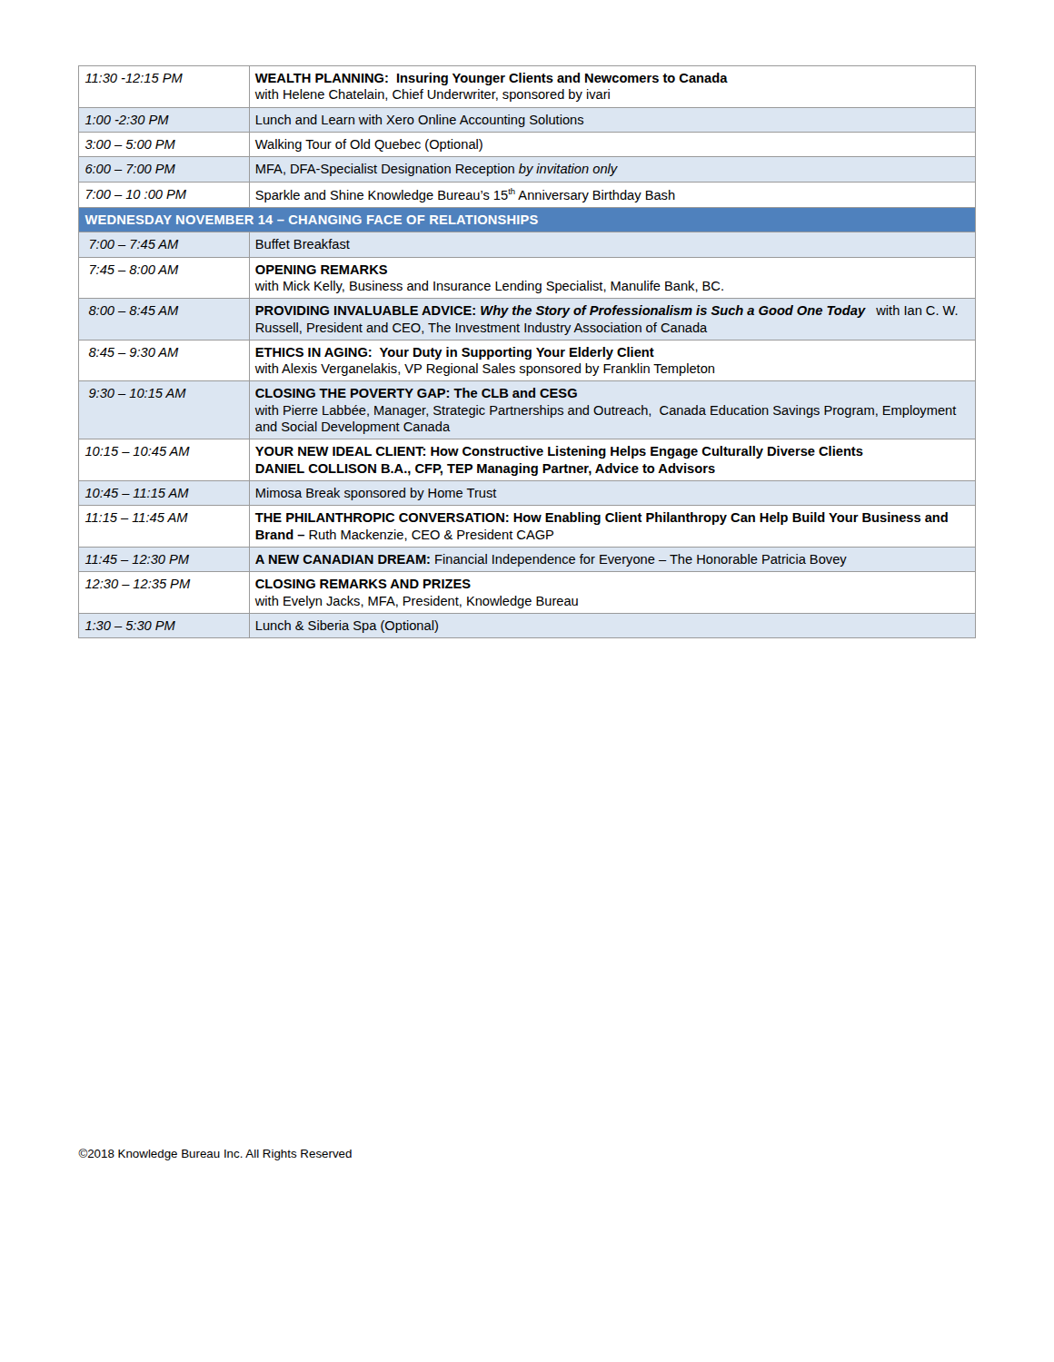| 11:30 -12:15 PM | WEALTH PLANNING: Insuring Younger Clients and Newcomers to Canada with Helene Chatelain, Chief Underwriter, sponsored by ivari |
| 1:00 -2:30 PM | Lunch and Learn with Xero Online Accounting Solutions |
| 3:00 – 5:00 PM | Walking Tour of Old Quebec (Optional) |
| 6:00 – 7:00 PM | MFA, DFA-Specialist Designation Reception by invitation only |
| 7:00 – 10 :00 PM | Sparkle and Shine Knowledge Bureau’s 15 th Anniversary Birthday Bash |
| WEDNESDAY NOVEMBER 14 – CHANGING FACE OF RELATIONSHIPS |
| 7:00 – 7:45 AM | Buffet Breakfast |
| 7:45 – 8:00 AM | OPENING REMARKS with Mick Kelly, Business and Insurance Lending Specialist, Manulife Bank, BC. |
| 8:00 – 8:45 AM | PROVIDING INVALUABLE ADVICE: Why the Story of Professionalism is Such a Good One Today with Ian C. W. Russell, President and CEO, The Investment Industry Association of Canada |
| 8:45 – 9:30 AM | ETHICS IN AGING: Your Duty in Supporting Your Elderly Client with Alexis Verganelakis, VP Regional Sales sponsored by Franklin Templeton |
| 9:30 – 10:15 AM | CLOSING THE POVERTY GAP: The CLB and CESG with Pierre Labbée, Manager, Strategic Partnerships and Outreach, Canada Education Savings Program, Employment and Social Development Canada |
| 10:15 – 10:45 AM | YOUR NEW IDEAL CLIENT: How Constructive Listening Helps Engage Culturally Diverse Clients DANIEL COLLISON B.A., CFP, TEP Managing Partner, Advice to Advisors |
| 10:45 – 11:15 AM | Mimosa Break sponsored by Home Trust |
| 11:15 – 11:45 AM | THE PHILANTHROPIC CONVERSATION: How Enabling Client Philanthropy Can Help Build Your Business and Brand – Ruth Mackenzie, CEO & President CAGP |
| 11:45 – 12:30 PM | A NEW CANADIAN DREAM: Financial Independence for Everyone – The Honorable Patricia Bovey |
| 12:30 – 12:35 PM | CLOSING REMARKS AND PRIZES with Evelyn Jacks, MFA, President, Knowledge Bureau |
| 1:30 – 5:30 PM | Lunch & Siberia Spa (Optional) |
©2018 Knowledge Bureau Inc. All Rights Reserved